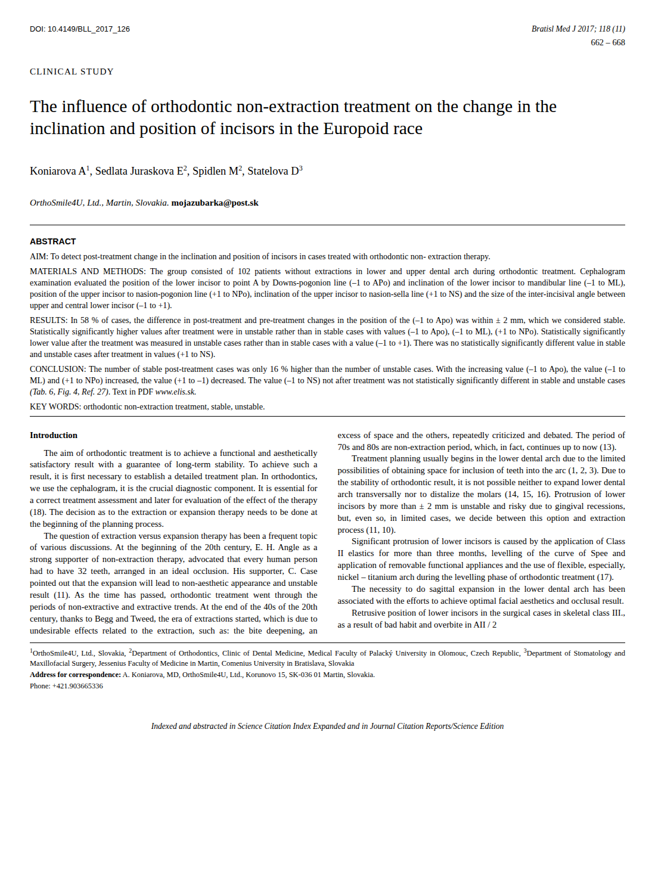DOI: 10.4149/BLL_2017_126
Bratisl Med J 2017; 118 (11)
662 – 668
CLINICAL STUDY
The influence of orthodontic non-extraction treatment on the change in the inclination and position of incisors in the Europoid race
Koniarova A1, Sedlata Juraskova E2, Spidlen M2, Statelova D3
OrthoSmile4U, Ltd., Martin, Slovakia. mojazubarka@post.sk
ABSTRACT
AIM: To detect post-treatment change in the inclination and position of incisors in cases treated with orthodontic non- extraction therapy.
MATERIALS AND METHODS: The group consisted of 102 patients without extractions in lower and upper dental arch during orthodontic treatment. Cephalogram examination evaluated the position of the lower incisor to point A by Downs-pogonion line (–1 to APo) and inclination of the lower incisor to mandibular line (–1 to ML), position of the upper incisor to nasion-pogonion line (+1 to NPo), inclination of the upper incisor to nasion-sella line (+1 to NS) and the size of the inter-incisival angle between upper and central lower incisor (–1 to +1).
RESULTS: In 58 % of cases, the difference in post-treatment and pre-treatment changes in the position of the (–1 to Apo) was within ± 2 mm, which we considered stable. Statistically significantly higher values after treatment were in unstable rather than in stable cases with values (–1 to Apo), (–1 to ML), (+1 to NPo). Statistically significantly lower value after the treatment was measured in unstable cases rather than in stable cases with a value (–1 to +1). There was no statistically significantly different value in stable and unstable cases after treatment in values (+1 to NS).
CONCLUSION: The number of stable post-treatment cases was only 16 % higher than the number of unstable cases. With the increasing value (–1 to Apo), the value (–1 to ML) and (+1 to NPo) increased, the value (+1 to –1) decreased. The value (–1 to NS) not after treatment was not statistically significantly different in stable and unstable cases (Tab. 6, Fig. 4, Ref. 27). Text in PDF www.elis.sk.
KEY WORDS: orthodontic non-extraction treatment, stable, unstable.
Introduction
The aim of orthodontic treatment is to achieve a functional and aesthetically satisfactory result with a guarantee of long-term stability. To achieve such a result, it is first necessary to establish a detailed treatment plan. In orthodontics, we use the cephalogram, it is the crucial diagnostic component. It is essential for a correct treatment assessment and later for evaluation of the effect of the therapy (18). The decision as to the extraction or expansion therapy needs to be done at the beginning of the planning process.
The question of extraction versus expansion therapy has been a frequent topic of various discussions. At the beginning of the 20th century, E. H. Angle as a strong supporter of non-extraction therapy, advocated that every human person had to have 32 teeth, arranged in an ideal occlusion. His supporter, C. Case pointed out that the expansion will lead to non-aesthetic appearance and unstable result (11). As the time has passed, orthodontic treatment went through the periods of non-extractive and extractive trends. At the end of the 40s of the 20th century, thanks to Begg and Tweed, the era of extractions started, which is due to undesirable effects related to the extraction, such as: the bite deepening, an excess of space and the others, repeatedly criticized and debated. The period of 70s and 80s are non-extraction period, which, in fact, continues up to now (13).
Treatment planning usually begins in the lower dental arch due to the limited possibilities of obtaining space for inclusion of teeth into the arc (1, 2, 3). Due to the stability of orthodontic result, it is not possible neither to expand lower dental arch transversally nor to distalize the molars (14, 15, 16). Protrusion of lower incisors by more than ± 2 mm is unstable and risky due to gingival recessions, but, even so, in limited cases, we decide between this option and extraction process (11, 10).
Significant protrusion of lower incisors is caused by the application of Class II elastics for more than three months, levelling of the curve of Spee and application of removable functional appliances and the use of flexible, especially, nickel – titanium arch during the levelling phase of orthodontic treatment (17).
The necessity to do sagittal expansion in the lower dental arch has been associated with the efforts to achieve optimal facial aesthetics and occlusal result.
Retrusive position of lower incisors in the surgical cases in skeletal class III., as a result of bad habit and overbite in AII / 2
1OrthoSmile4U, Ltd., Slovakia, 2Department of Orthodontics, Clinic of Dental Medicine, Medical Faculty of Palacký University in Olomouc, Czech Republic, 3Department of Stomatology and Maxillofacial Surgery, Jessenius Faculty of Medicine in Martin, Comenius University in Bratislava, Slovakia
Address for correspondence: A. Koniarova, MD, OrthoSmile4U, Ltd., Korunovo 15, SK-036 01 Martin, Slovakia.
Phone: +421.903665336
Indexed and abstracted in Science Citation Index Expanded and in Journal Citation Reports/Science Edition